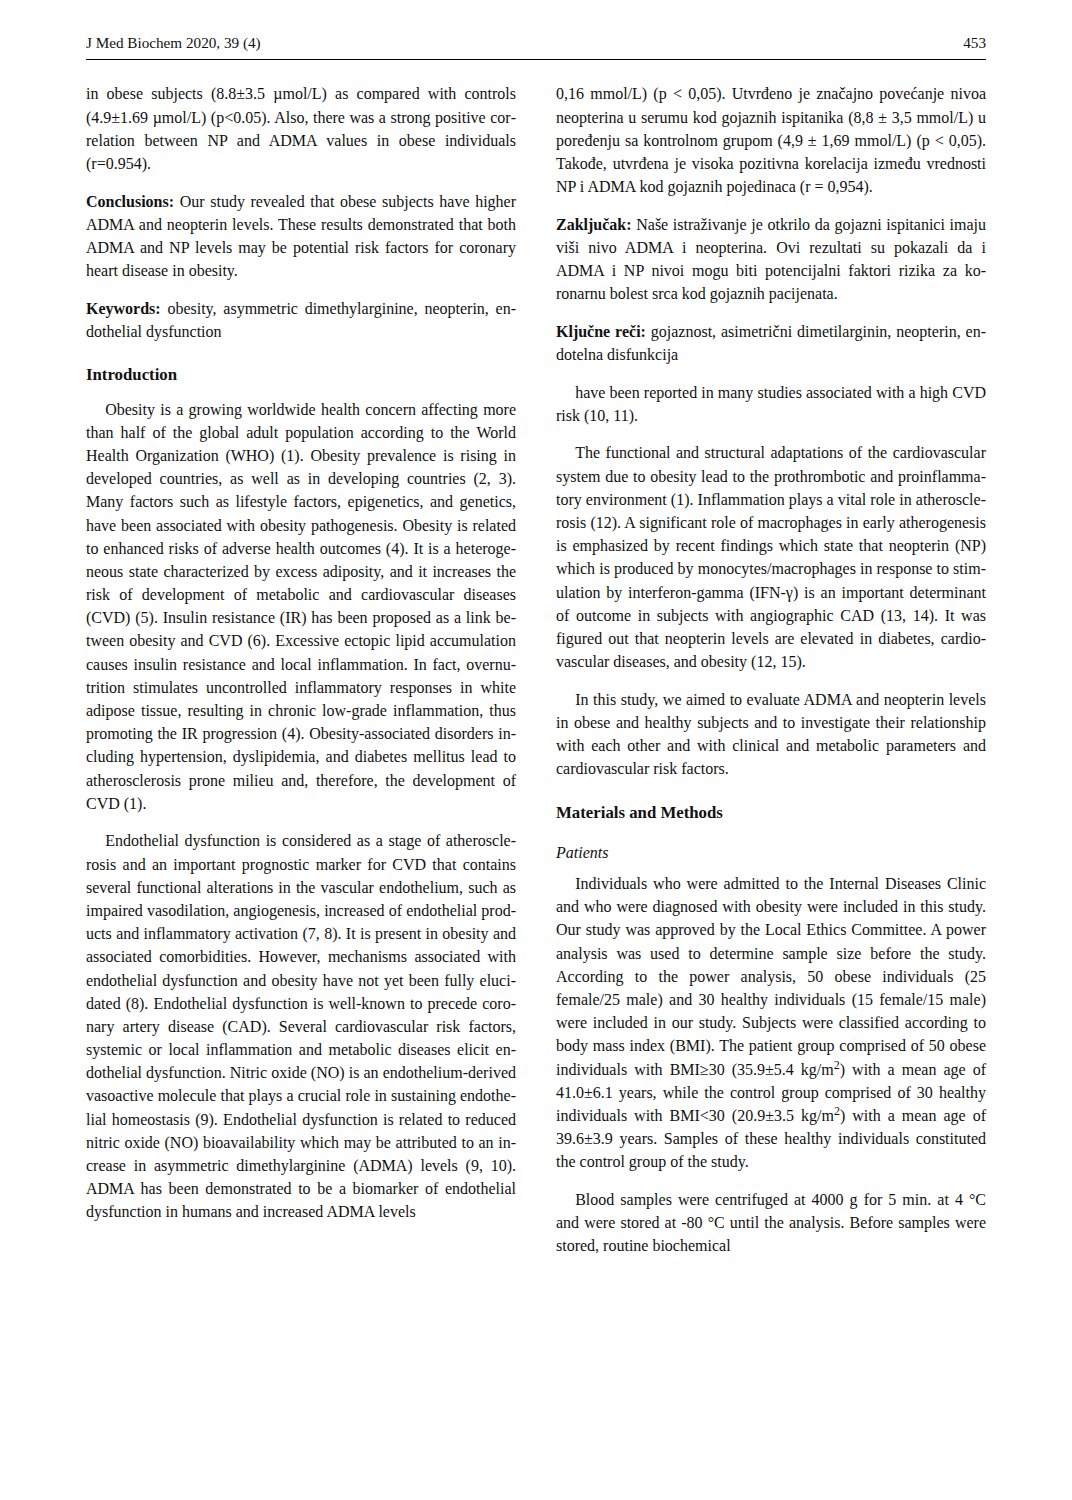J Med Biochem 2020, 39 (4) 453
in obese subjects (8.8±3.5 µmol/L) as compared with controls (4.9±1.69 µmol/L) (p<0.05). Also, there was a strong positive correlation between NP and ADMA values in obese individuals (r=0.954).
Conclusions: Our study revealed that obese subjects have higher ADMA and neopterin levels. These results demonstrated that both ADMA and NP levels may be potential risk factors for coronary heart disease in obesity.
Keywords: obesity, asymmetric dimethylarginine, neopterin, endothelial dysfunction
Introduction
Obesity is a growing worldwide health concern affecting more than half of the global adult population according to the World Health Organization (WHO) (1). Obesity prevalence is rising in developed countries, as well as in developing countries (2, 3). Many factors such as lifestyle factors, epigenetics, and genetics, have been associated with obesity pathogenesis. Obesity is related to enhanced risks of adverse health outcomes (4). It is a heterogeneous state characterized by excess adiposity, and it increases the risk of development of metabolic and cardiovascular diseases (CVD) (5). Insulin resistance (IR) has been proposed as a link between obesity and CVD (6). Excessive ectopic lipid accumulation causes insulin resistance and local inflammation. In fact, overnutrition stimulates uncontrolled inflammatory responses in white adipose tissue, resulting in chronic low-grade inflammation, thus promoting the IR progression (4). Obesity-associated disorders including hypertension, dyslipidemia, and diabetes mellitus lead to atherosclerosis prone milieu and, therefore, the development of CVD (1).
Endothelial dysfunction is considered as a stage of atherosclerosis and an important prognostic marker for CVD that contains several functional alterations in the vascular endothelium, such as impaired vasodilation, angiogenesis, increased of endothelial products and inflammatory activation (7, 8). It is present in obesity and associated comorbidities. However, mechanisms associated with endothelial dysfunction and obesity have not yet been fully elucidated (8). Endothelial dysfunction is well-known to precede coronary artery disease (CAD). Several cardiovascular risk factors, systemic or local inflammation and metabolic diseases elicit endothelial dysfunction. Nitric oxide (NO) is an endothelium-derived vasoactive molecule that plays a crucial role in sustaining endothelial homeostasis (9). Endothelial dysfunction is related to reduced nitric oxide (NO) bioavailability which may be attributed to an increase in asymmetric dimethylarginine (ADMA) levels (9, 10). ADMA has been demonstrated to be a biomarker of endothelial dysfunction in humans and increased ADMA levels
0,16 mmol/L) (p < 0,05). Utvrđeno je značajno povećanje nivoa neopterina u serumu kod gojaznih ispitanika (8,8 ± 3,5 mmol/L) u poređenju sa kontrolnom grupom (4,9 ± 1,69 mmol/L) (p < 0,05). Takođe, utvrđena je visoka pozitivna korelacija između vrednosti NP i ADMA kod gojaznih pojedinaca (r = 0,954).
Zaključak: Naše istraživanje je otkrilo da gojazni ispitanici imaju viši nivo ADMA i neopterina. Ovi rezultati su pokazali da i ADMA i NP nivoi mogu biti potencijalni faktori rizika za koronarnu bolest srca kod gojaznih pacijenata.
Ključne reči: gojaznost, asimetrični dimetilarginin, neopterin, endotelna disfunkcija
have been reported in many studies associated with a high CVD risk (10, 11).
The functional and structural adaptations of the cardiovascular system due to obesity lead to the prothrombotic and proinflammatory environment (1). Inflammation plays a vital role in atherosclerosis (12). A significant role of macrophages in early atherogenesis is emphasized by recent findings which state that neopterin (NP) which is produced by monocytes/macrophages in response to stimulation by interferon-gamma (IFN-γ) is an important determinant of outcome in subjects with angiographic CAD (13, 14). It was figured out that neopterin levels are elevated in diabetes, cardiovascular diseases, and obesity (12, 15).
In this study, we aimed to evaluate ADMA and neopterin levels in obese and healthy subjects and to investigate their relationship with each other and with clinical and metabolic parameters and cardiovascular risk factors.
Materials and Methods
Patients
Individuals who were admitted to the Internal Diseases Clinic and who were diagnosed with obesity were included in this study. Our study was approved by the Local Ethics Committee. A power analysis was used to determine sample size before the study. According to the power analysis, 50 obese individuals (25 female/25 male) and 30 healthy individuals (15 female/15 male) were included in our study. Subjects were classified according to body mass index (BMI). The patient group comprised of 50 obese individuals with BMI≥30 (35.9±5.4 kg/m2) with a mean age of 41.0±6.1 years, while the control group comprised of 30 healthy individuals with BMI<30 (20.9±3.5 kg/m2) with a mean age of 39.6±3.9 years. Samples of these healthy individuals constituted the control group of the study.
Blood samples were centrifuged at 4000 g for 5 min. at 4 °C and were stored at -80 °C until the analysis. Before samples were stored, routine biochemical